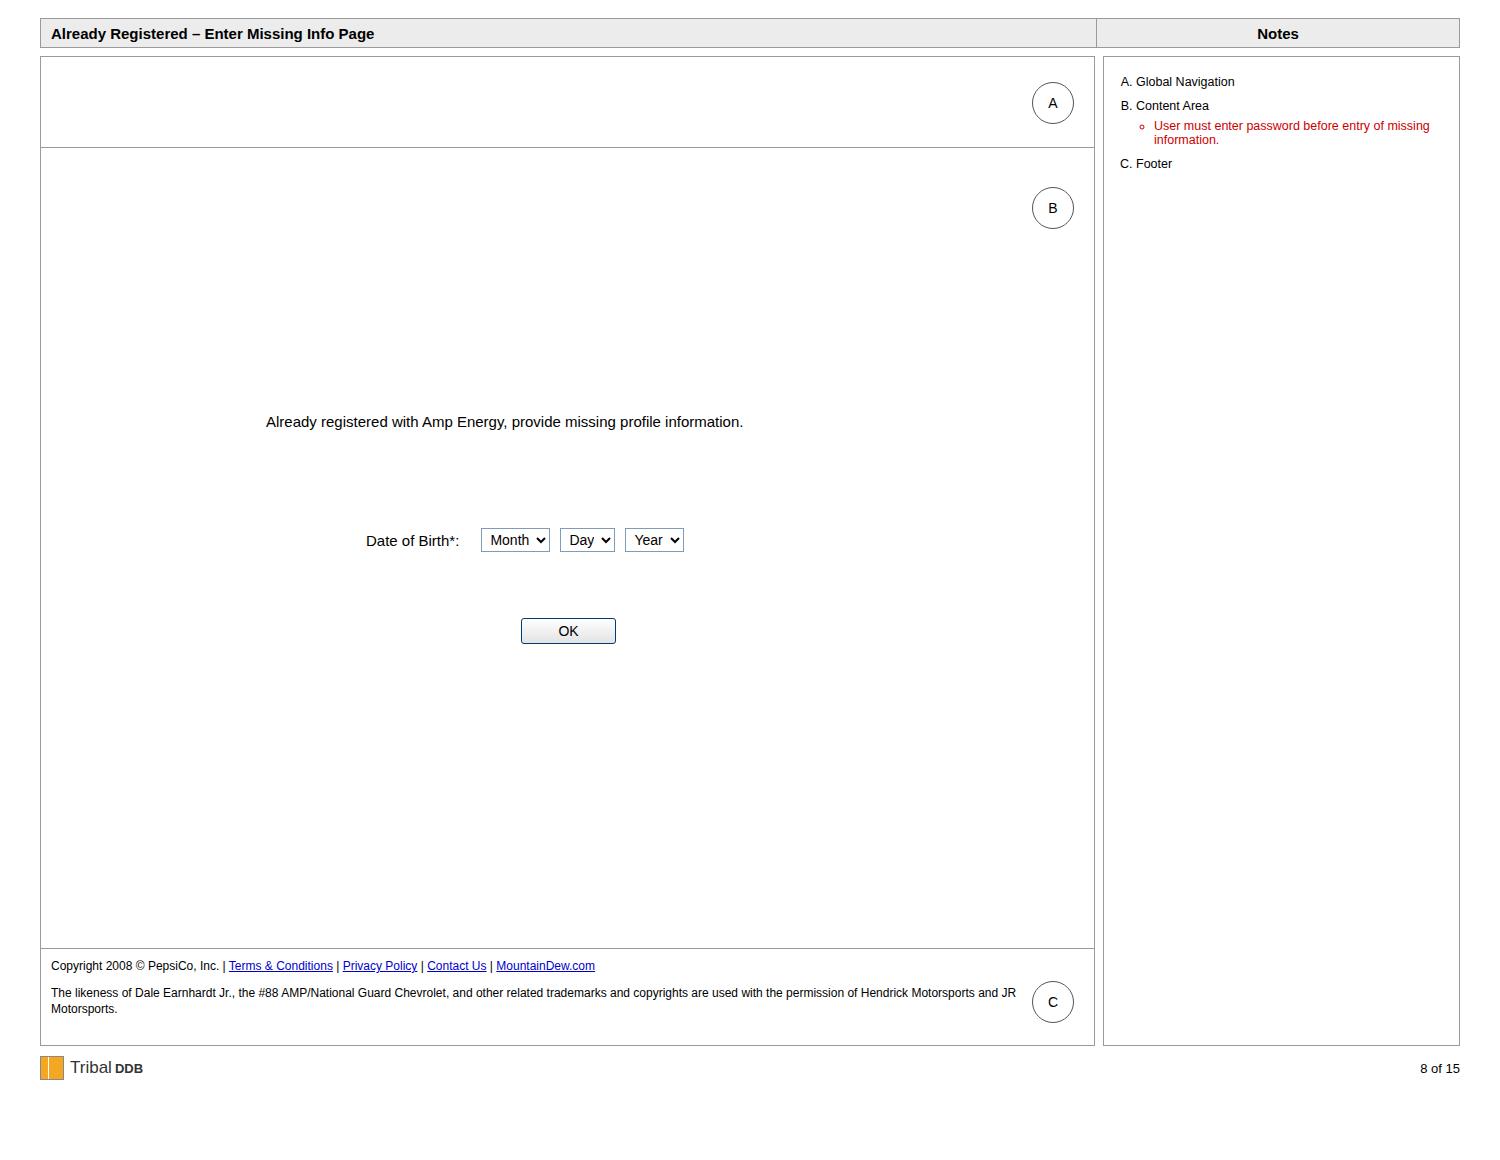Already Registered – Enter Missing Info Page
Notes
A
B
C
Already registered with Amp Energy, provide missing profile information.
Date of Birth*: Month Day Year
OK
Copyright 2008 © PepsiCo, Inc. | Terms & Conditions | Privacy Policy | Contact Us | MountainDew.com
The likeness of Dale Earnhardt Jr., the #88 AMP/National Guard Chevrolet, and other related trademarks and copyrights are used with the permission of Hendrick Motorsports and JR Motorsports.
Global Navigation
Content Area
User must enter password before entry of missing information.
Footer
Tribal DDB
8 of 15